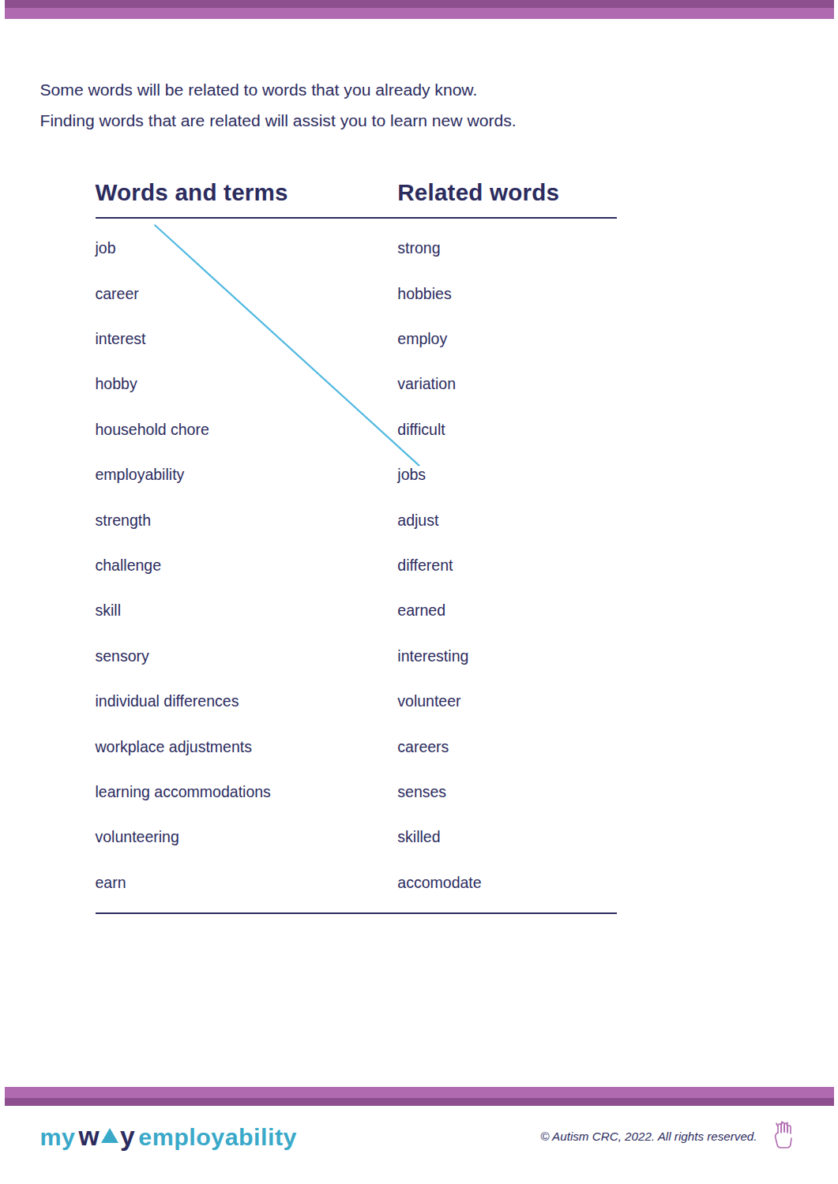Some words will be related to words that you already know.
Finding words that are related will assist you to learn new words.
| Words and terms | Related words |
| --- | --- |
| job | strong |
| career | hobbies |
| interest | employ |
| hobby | variation |
| household chore | difficult |
| employability | jobs |
| strength | adjust |
| challenge | different |
| skill | earned |
| sensory | interesting |
| individual differences | volunteer |
| workplace adjustments | careers |
| learning accommodations | senses |
| volunteering | skilled |
| earn | accomodate |
my w y employability
© Autism CRC, 2022. All rights reserved.